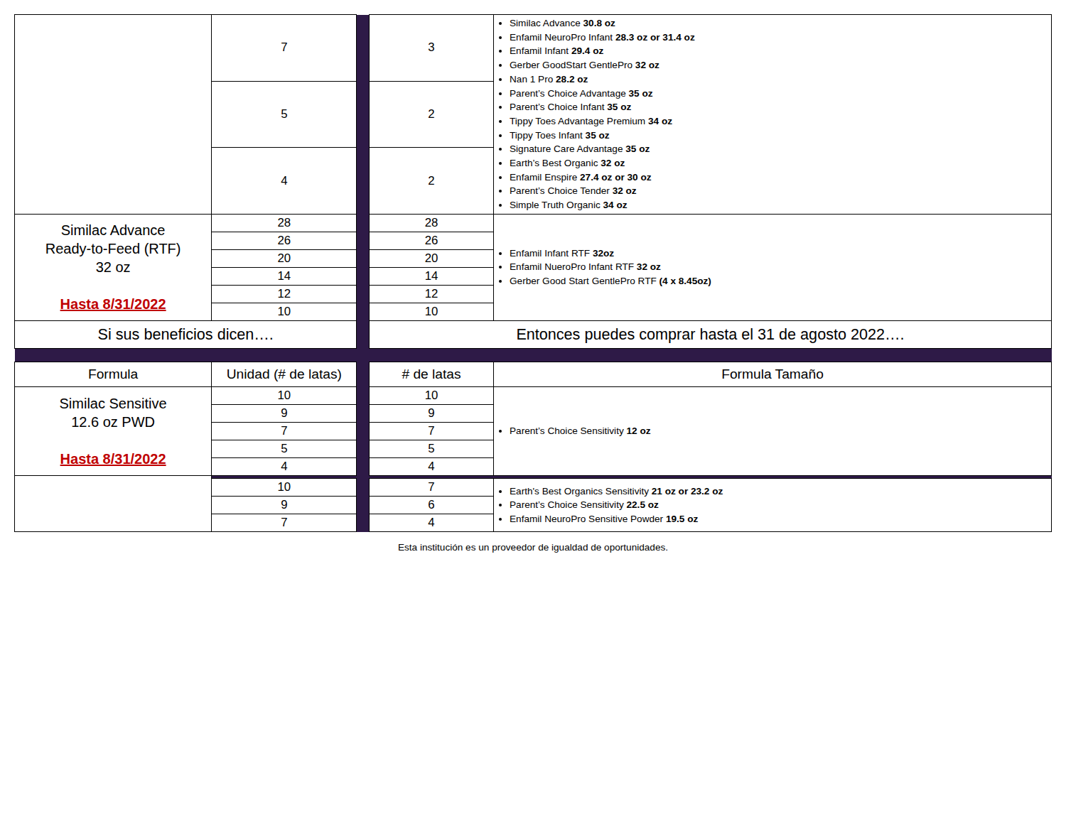| | 7 | | 3 | Similac Advance 30.8 oz Enfamil NeuroPro Infant 28.3 oz or 31.4 oz Enfamil Infant 29.4 oz Gerber GoodStart GentlePro 32 oz Nan 1 Pro 28.2 oz Parent’s Choice Advantage 35 oz Parent’s Choice Infant 35 oz Tippy Toes Advantage Premium 34 oz Tippy Toes Infant 35 oz Signature Care Advantage 35 oz Earth’s Best Organic 32 oz Enfamil Enspire 27.4 oz or 30 oz Parent’s Choice Tender 32 oz Simple Truth Organic 34 oz |
| 5 | 2 |
| 4 | 2 |
| Similac Advance Ready-to-Feed (RTF) 32 oz Hasta 8/31/2022 | 28 | | 28 | Enfamil Infant RTF 32oz Enfamil NueroPro Infant RTF 32 oz Gerber Good Start GentlePro RTF (4 x 8.45oz) |
| 26 | 26 |
| 20 | 20 |
| 14 | 14 |
| 12 | 12 |
| 10 | 10 |
| Si sus beneficios dicen…. | | Entonces puedes comprar hasta el 31 de agosto 2022…. |
| Formula | Unidad (# de latas) | | # de latas | Formula Tamaño |
| Similac Sensitive 12.6 oz PWD Hasta 8/31/2022 | 10 | | 10 | Parent’s Choice Sensitivity 12 oz |
| 9 | 9 |
| 7 | 7 |
| 5 | 5 |
| 4 | 4 |
| | 10 | | 7 | Earth's Best Organics Sensitivity 21 oz or 23.2 oz Parent’s Choice Sensitivity 22.5 oz Enfamil NeuroPro Sensitive Powder 19.5 oz |
| 9 | 6 |
| 7 | 4 |
Esta institución es un proveedor de igualdad de oportunidades.